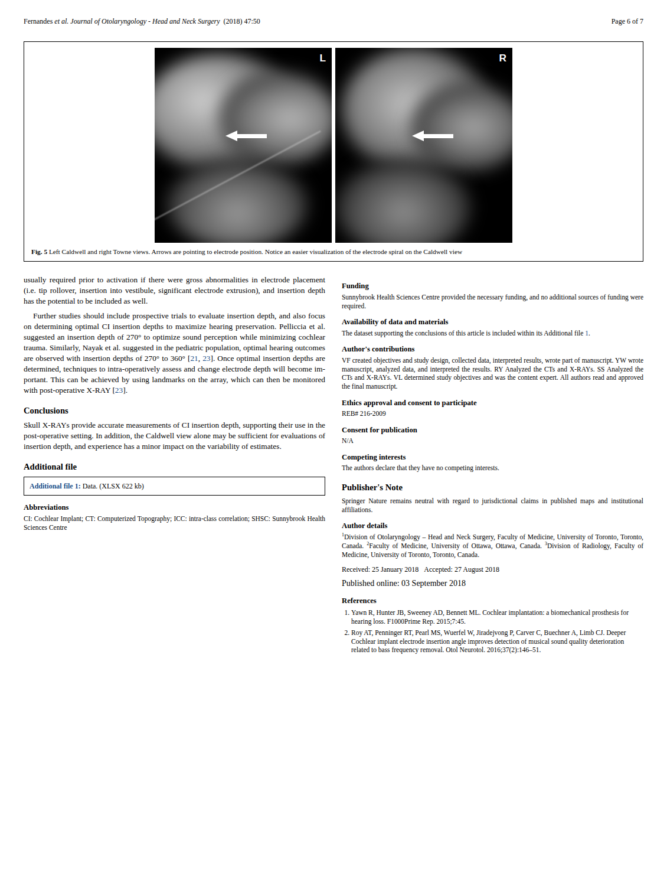Fernandes et al. Journal of Otolaryngology - Head and Neck Surgery (2018) 47:50
Page 6 of 7
L
R
Fig. 5 Left Caldwell and right Towne views. Arrows are pointing to electrode position. Notice an easier visualization of the electrode spiral on the Caldwell view
usually required prior to activation if there were gross abnormalities in electrode placement (i.e. tip rollover, insertion into vestibule, significant electrode extrusion), and insertion depth has the potential to be included as well.
Further studies should include prospective trials to evaluate insertion depth, and also focus on determining optimal CI insertion depths to maximize hearing preservation. Pelliccia et al. suggested an insertion depth of 270° to optimize sound perception while minimizing cochlear trauma. Similarly, Nayak et al. suggested in the pediatric population, optimal hearing outcomes are observed with insertion depths of 270° to 360° [21, 23]. Once optimal insertion depths are determined, techniques to intra-operatively assess and change electrode depth will become important. This can be achieved by using landmarks on the array, which can then be monitored with post-operative X-RAY [23].
Conclusions
Skull X-RAYs provide accurate measurements of CI insertion depth, supporting their use in the post-operative setting. In addition, the Caldwell view alone may be sufficient for evaluations of insertion depth, and experience has a minor impact on the variability of estimates.
Additional file
Additional file 1: Data. (XLSX 622 kb)
Abbreviations
CI: Cochlear Implant; CT: Computerized Topography; ICC: intra-class correlation; SHSC: Sunnybrook Health Sciences Centre
Funding
Sunnybrook Health Sciences Centre provided the necessary funding, and no additional sources of funding were required.
Availability of data and materials
The dataset supporting the conclusions of this article is included within its Additional file 1.
Author's contributions
VF created objectives and study design, collected data, interpreted results, wrote part of manuscript. YW wrote manuscript, analyzed data, and interpreted the results. RY Analyzed the CTs and X-RAYs. SS Analyzed the CTs and X-RAYs. VL determined study objectives and was the content expert. All authors read and approved the final manuscript.
Ethics approval and consent to participate
REB# 216-2009
Consent for publication
N/A
Competing interests
The authors declare that they have no competing interests.
Publisher's Note
Springer Nature remains neutral with regard to jurisdictional claims in published maps and institutional affiliations.
Author details
1Division of Otolaryngology – Head and Neck Surgery, Faculty of Medicine, University of Toronto, Toronto, Canada. 2Faculty of Medicine, University of Ottawa, Ottawa, Canada. 3Division of Radiology, Faculty of Medicine, University of Toronto, Toronto, Canada.
Received: 25 January 2018 Accepted: 27 August 2018
Published online: 03 September 2018
References
Yawn R, Hunter JB, Sweeney AD, Bennett ML. Cochlear implantation: a biomechanical prosthesis for hearing loss. F1000Prime Rep. 2015;7:45.
Roy AT, Penninger RT, Pearl MS, Wuerfel W, Jiradejvong P, Carver C, Buechner A, Limb CJ. Deeper Cochlear implant electrode insertion angle improves detection of musical sound quality deterioration related to bass frequency removal. Otol Neurotol. 2016;37(2):146–51.